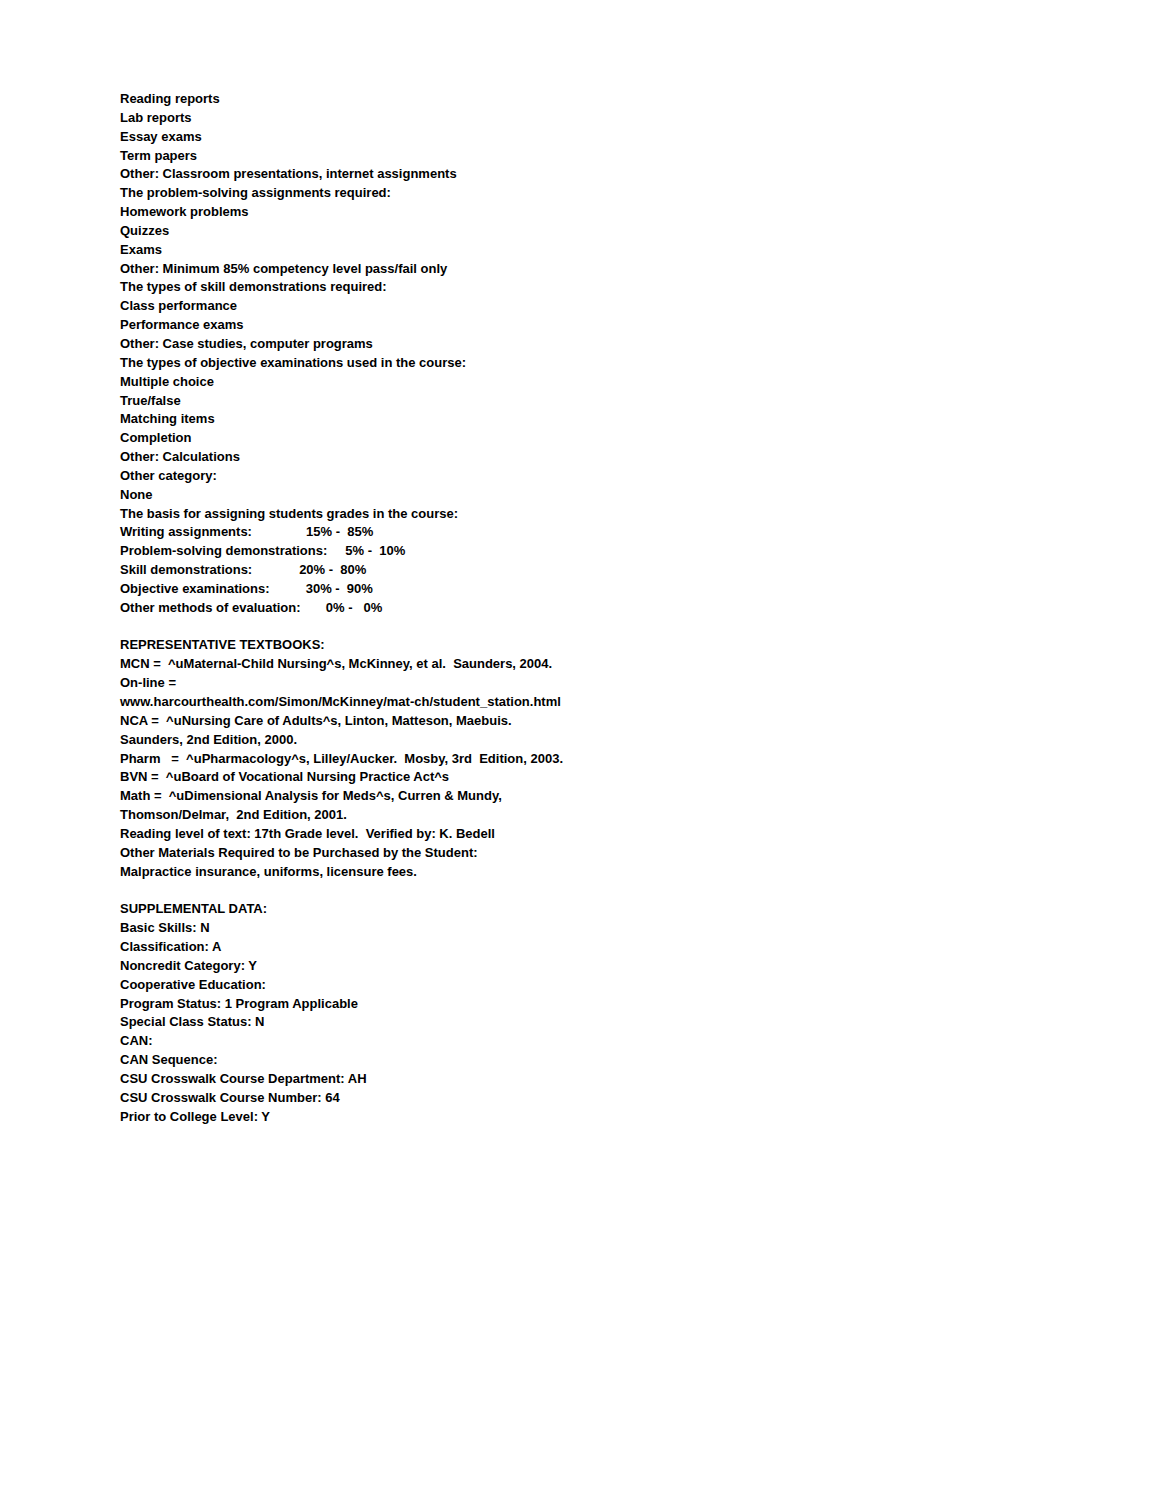Reading reports
Lab reports
Essay exams
Term papers
Other: Classroom presentations, internet assignments
The problem-solving assignments required:
Homework problems
Quizzes
Exams
Other: Minimum 85% competency level pass/fail only
The types of skill demonstrations required:
Class performance
Performance exams
Other: Case studies, computer programs
The types of objective examinations used in the course:
Multiple choice
True/false
Matching items
Completion
Other: Calculations
Other category:
None
The basis for assigning students grades in the course:
Writing assignments: 15% - 85%
Problem-solving demonstrations: 5% - 10%
Skill demonstrations: 20% - 80%
Objective examinations: 30% - 90%
Other methods of evaluation: 0% - 0%
REPRESENTATIVE TEXTBOOKS:
MCN = ^uMaternal-Child Nursing^s, McKinney, et al. Saunders, 2004.
On-line =
www.harcourthealth.com/Simon/McKinney/mat-ch/student_station.html
NCA = ^uNursing Care of Adults^s, Linton, Matteson, Maebuis.
Saunders, 2nd Edition, 2000.
Pharm = ^uPharmacology^s, Lilley/Aucker. Mosby, 3rd Edition, 2003.
BVN = ^uBoard of Vocational Nursing Practice Act^s
Math = ^uDimensional Analysis for Meds^s, Curren & Mundy,
Thomson/Delmar, 2nd Edition, 2001.
Reading level of text: 17th Grade level. Verified by: K. Bedell
Other Materials Required to be Purchased by the Student:
Malpractice insurance, uniforms, licensure fees.
SUPPLEMENTAL DATA:
Basic Skills: N
Classification: A
Noncredit Category: Y
Cooperative Education:
Program Status: 1 Program Applicable
Special Class Status: N
CAN:
CAN Sequence:
CSU Crosswalk Course Department: AH
CSU Crosswalk Course Number: 64
Prior to College Level: Y